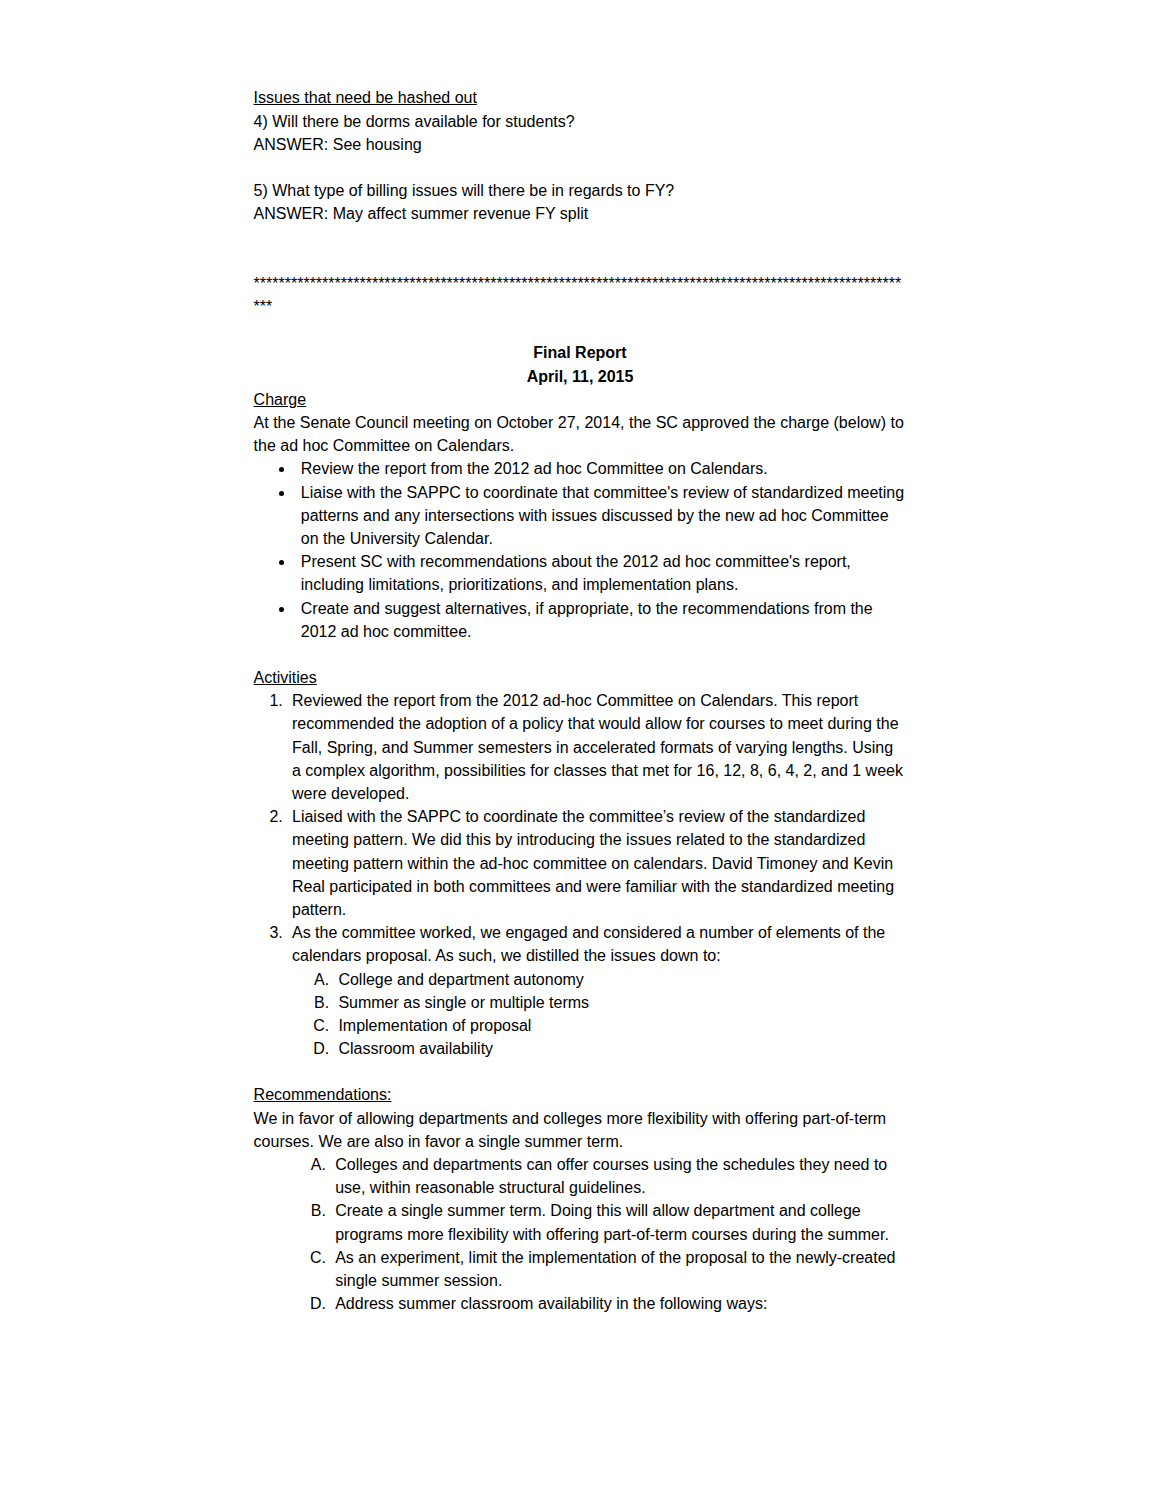Issues that need be hashed out
4) Will there be dorms available for students?
ANSWER: See housing
5) What type of billing issues will there be in regards to FY?
ANSWER: May affect summer revenue FY split
***********************************************************************************************************
Final Report
April, 11, 2015
Charge
At the Senate Council meeting on October 27, 2014, the SC approved the charge (below) to the ad hoc Committee on Calendars.
Review the report from the 2012 ad hoc Committee on Calendars.
Liaise with the SAPPC to coordinate that committee's review of standardized meeting patterns and any intersections with issues discussed by the new ad hoc Committee on the University Calendar.
Present SC with recommendations about the 2012 ad hoc committee's report, including limitations, prioritizations, and implementation plans.
Create and suggest alternatives, if appropriate, to the recommendations from the 2012 ad hoc committee.
Activities
Reviewed the report from the 2012 ad-hoc Committee on Calendars. This report recommended the adoption of a policy that would allow for courses to meet during the Fall, Spring, and Summer semesters in accelerated formats of varying lengths. Using a complex algorithm, possibilities for classes that met for 16, 12, 8, 6, 4, 2, and 1 week were developed.
Liaised with the SAPPC to coordinate the committee’s review of the standardized meeting pattern. We did this by introducing the issues related to the standardized meeting pattern within the ad-hoc committee on calendars. David Timoney and Kevin Real participated in both committees and were familiar with the standardized meeting pattern.
As the committee worked, we engaged and considered a number of elements of the calendars proposal. As such, we distilled the issues down to:
College and department autonomy
Summer as single or multiple terms
Implementation of proposal
Classroom availability
Recommendations:
We in favor of allowing departments and colleges more flexibility with offering part-of-term courses. We are also in favor a single summer term.
Colleges and departments can offer courses using the schedules they need to use, within reasonable structural guidelines.
Create a single summer term. Doing this will allow department and college programs more flexibility with offering part-of-term courses during the summer.
As an experiment, limit the implementation of the proposal to the newly-created single summer session.
Address summer classroom availability in the following ways: